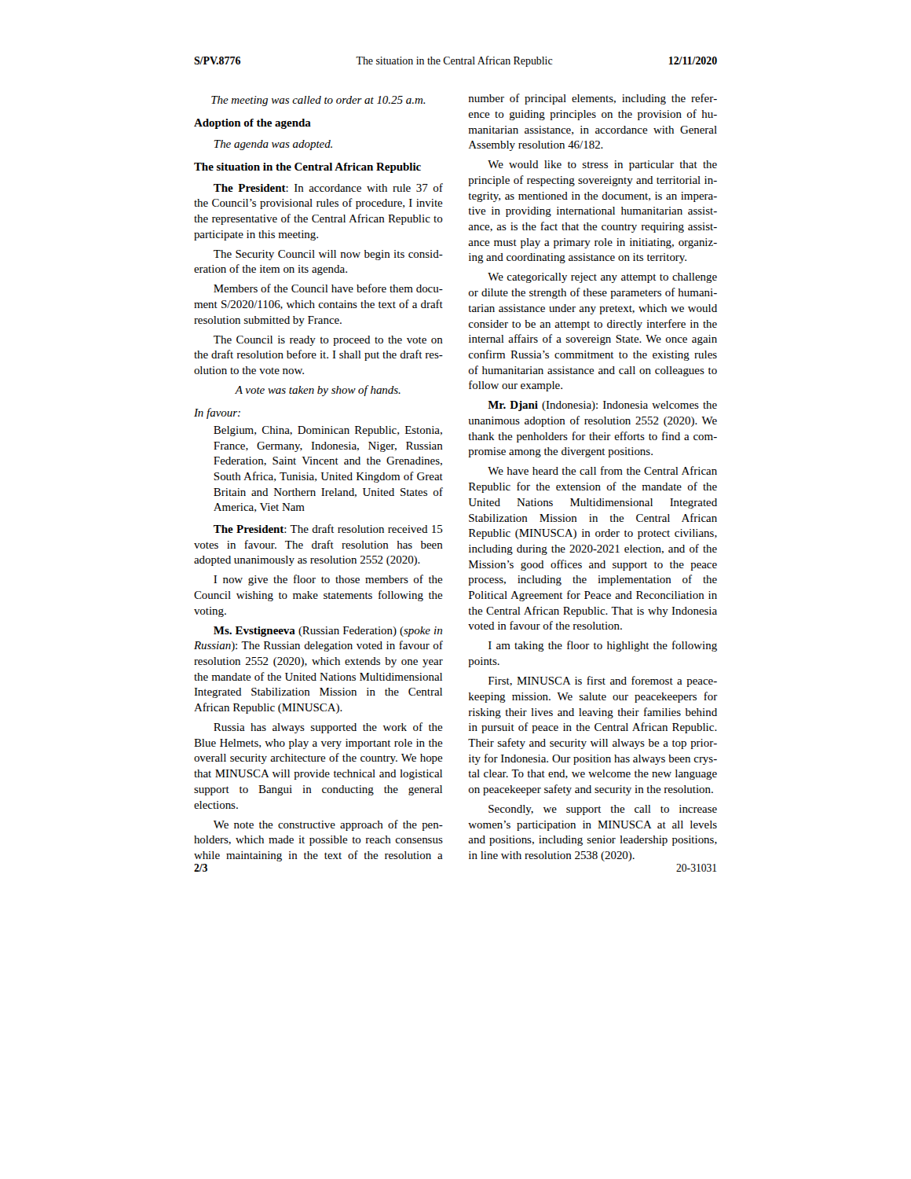S/PV.8776
The situation in the Central African Republic
12/11/2020
The meeting was called to order at 10.25 a.m.
Adoption of the agenda
The agenda was adopted.
The situation in the Central African Republic
The President: In accordance with rule 37 of the Council’s provisional rules of procedure, I invite the representative of the Central African Republic to participate in this meeting.
The Security Council will now begin its consideration of the item on its agenda.
Members of the Council have before them document S/2020/1106, which contains the text of a draft resolution submitted by France.
The Council is ready to proceed to the vote on the draft resolution before it. I shall put the draft resolution to the vote now.
A vote was taken by show of hands.
In favour:
Belgium, China, Dominican Republic, Estonia, France, Germany, Indonesia, Niger, Russian Federation, Saint Vincent and the Grenadines, South Africa, Tunisia, United Kingdom of Great Britain and Northern Ireland, United States of America, Viet Nam
The President: The draft resolution received 15 votes in favour. The draft resolution has been adopted unanimously as resolution 2552 (2020).
I now give the floor to those members of the Council wishing to make statements following the voting.
Ms. Evstigneeva (Russian Federation) (spoke in Russian): The Russian delegation voted in favour of resolution 2552 (2020), which extends by one year the mandate of the United Nations Multidimensional Integrated Stabilization Mission in the Central African Republic (MINUSCA).
Russia has always supported the work of the Blue Helmets, who play a very important role in the overall security architecture of the country. We hope that MINUSCA will provide technical and logistical support to Bangui in conducting the general elections.
We note the constructive approach of the penholders, which made it possible to reach consensus while maintaining in the text of the resolution a number of principal elements, including the reference to guiding principles on the provision of humanitarian assistance, in accordance with General Assembly resolution 46/182.
We would like to stress in particular that the principle of respecting sovereignty and territorial integrity, as mentioned in the document, is an imperative in providing international humanitarian assistance, as is the fact that the country requiring assistance must play a primary role in initiating, organizing and coordinating assistance on its territory.
We categorically reject any attempt to challenge or dilute the strength of these parameters of humanitarian assistance under any pretext, which we would consider to be an attempt to directly interfere in the internal affairs of a sovereign State. We once again confirm Russia’s commitment to the existing rules of humanitarian assistance and call on colleagues to follow our example.
Mr. Djani (Indonesia): Indonesia welcomes the unanimous adoption of resolution 2552 (2020). We thank the penholders for their efforts to find a compromise among the divergent positions.
We have heard the call from the Central African Republic for the extension of the mandate of the United Nations Multidimensional Integrated Stabilization Mission in the Central African Republic (MINUSCA) in order to protect civilians, including during the 2020-2021 election, and of the Mission’s good offices and support to the peace process, including the implementation of the Political Agreement for Peace and Reconciliation in the Central African Republic. That is why Indonesia voted in favour of the resolution.
I am taking the floor to highlight the following points.
First, MINUSCA is first and foremost a peacekeeping mission. We salute our peacekeepers for risking their lives and leaving their families behind in pursuit of peace in the Central African Republic. Their safety and security will always be a top priority for Indonesia. Our position has always been crystal clear. To that end, we welcome the new language on peacekeeper safety and security in the resolution.
Secondly, we support the call to increase women’s participation in MINUSCA at all levels and positions, including senior leadership positions, in line with resolution 2538 (2020).
2/3
20-31031